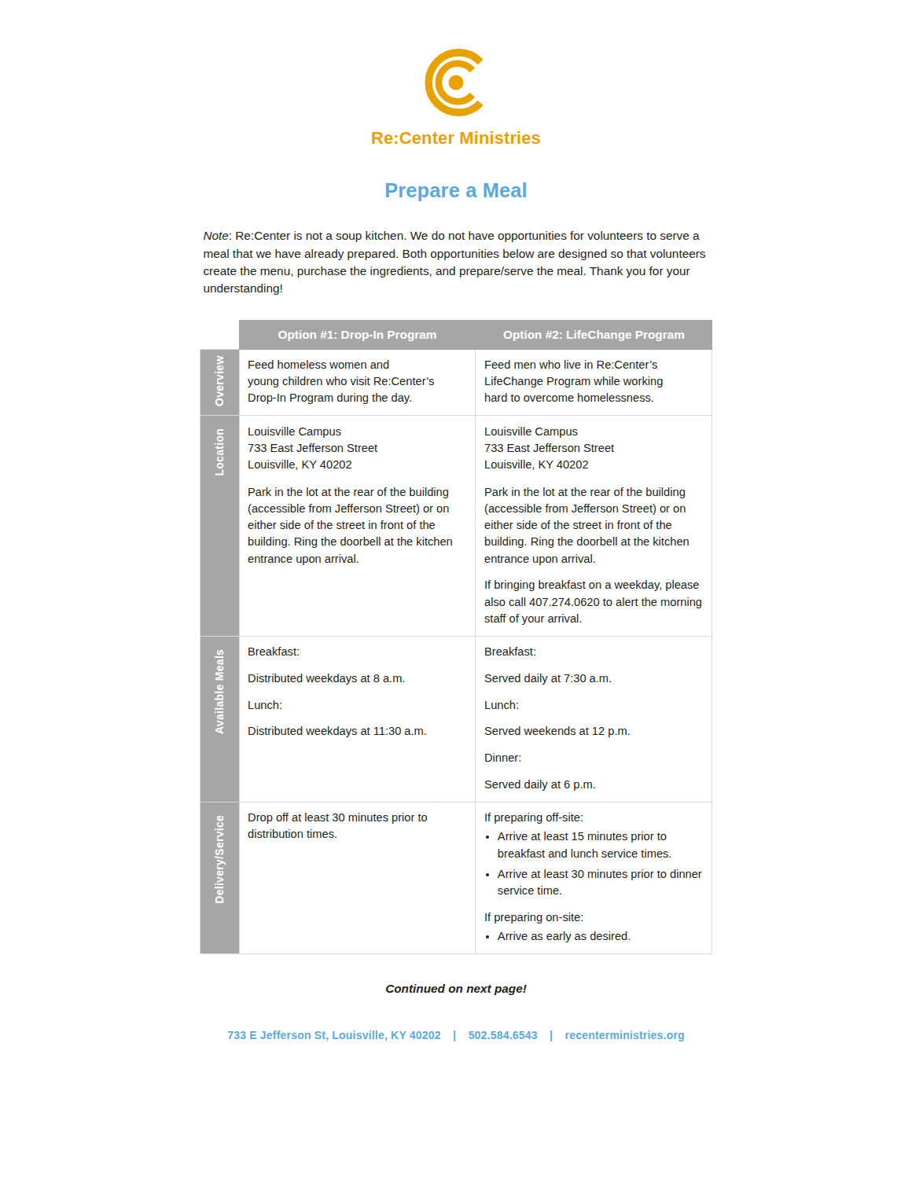Re:Center Ministries
Prepare a Meal
Note: Re:Center is not a soup kitchen. We do not have opportunities for volunteers to serve a meal that we have already prepared. Both opportunities below are designed so that volunteers create the menu, purchase the ingredients, and prepare/serve the meal. Thank you for your understanding!
| | Option #1: Drop-In Program | Option #2: LifeChange Program |
| --- | --- | --- |
| Overview | Feed homeless women and young children who visit Re:Center’s Drop-In Program during the day. | Feed men who live in Re:Center’s LifeChange Program while working hard to overcome homelessness. |
| Location | Louisville Campus 733 East Jefferson Street Louisville, KY 40202 Park in the lot at the rear of the building (accessible from Jefferson Street) or on either side of the street in front of the building. Ring the doorbell at the kitchen entrance upon arrival. | Louisville Campus 733 East Jefferson Street Louisville, KY 40202 Park in the lot at the rear of the building (accessible from Jefferson Street) or on either side of the street in front of the building. Ring the doorbell at the kitchen entrance upon arrival. If bringing breakfast on a weekday, please also call 407.274.0620 to alert the morning staff of your arrival. |
| Available Meals | Breakfast: Distributed weekdays at 8 a.m. Lunch: Distributed weekdays at 11:30 a.m. | Breakfast: Served daily at 7:30 a.m. Lunch: Served weekends at 12 p.m. Dinner: Served daily at 6 p.m. |
| Delivery/Service | Drop off at least 30 minutes prior to distribution times. | If preparing off-site: Arrive at least 15 minutes prior to breakfast and lunch service times. Arrive at least 30 minutes prior to dinner service time. If preparing on-site: Arrive as early as desired. |
Continued on next page!
733 E Jefferson St, Louisville, KY 40202|502.584.6543|recenterministries.org